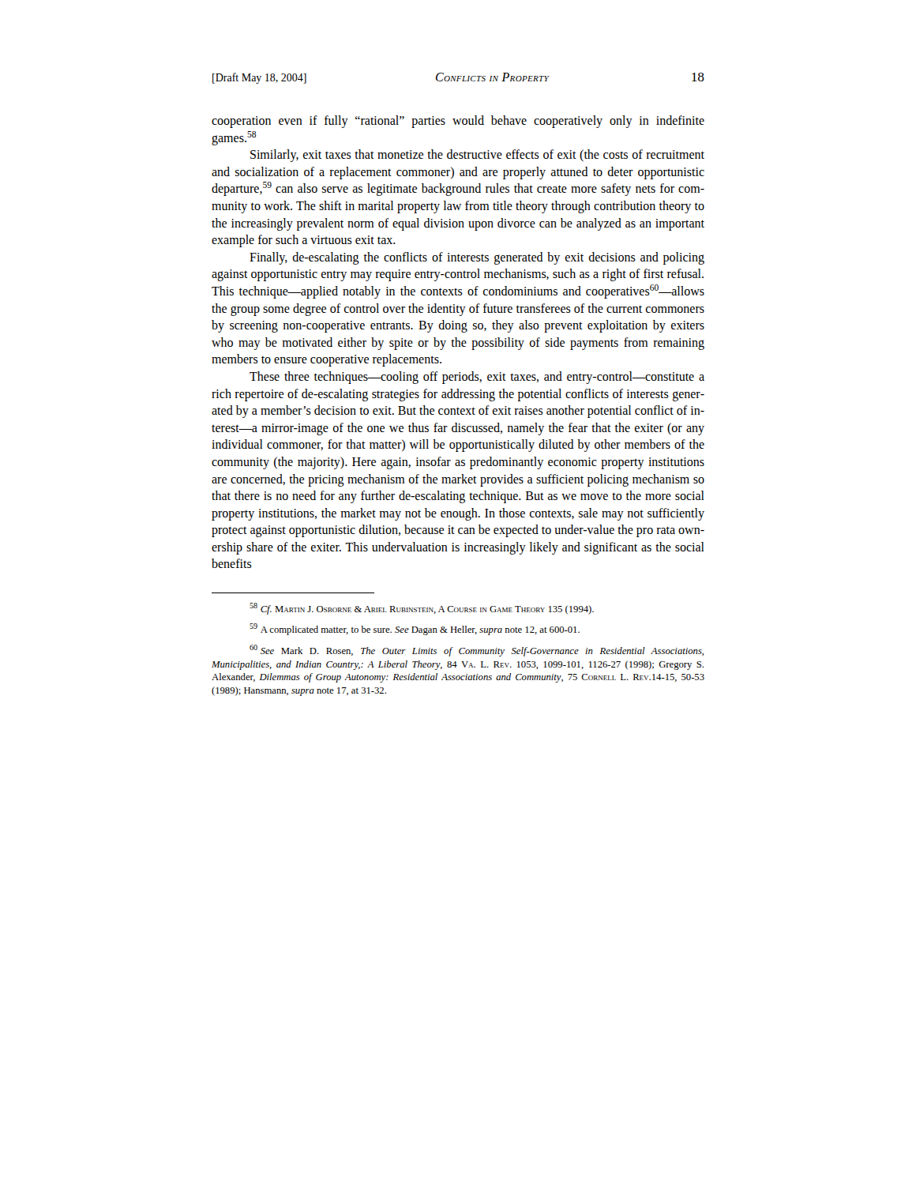[Draft May 18, 2004] Conflicts in Property 18
cooperation even if fully “rational” parties would behave cooperatively only in indefinite games.58
Similarly, exit taxes that monetize the destructive effects of exit (the costs of recruitment and socialization of a replacement commoner) and are properly attuned to deter opportunistic departure,59 can also serve as legitimate background rules that create more safety nets for community to work. The shift in marital property law from title theory through contribution theory to the increasingly prevalent norm of equal division upon divorce can be analyzed as an important example for such a virtuous exit tax.
Finally, de-escalating the conflicts of interests generated by exit decisions and policing against opportunistic entry may require entry-control mechanisms, such as a right of first refusal. This technique—applied notably in the contexts of condominiums and cooperatives60—allows the group some degree of control over the identity of future transferees of the current commoners by screening non-cooperative entrants. By doing so, they also prevent exploitation by exiters who may be motivated either by spite or by the possibility of side payments from remaining members to ensure cooperative replacements.
These three techniques—cooling off periods, exit taxes, and entry-control—constitute a rich repertoire of de-escalating strategies for addressing the potential conflicts of interests generated by a member’s decision to exit. But the context of exit raises another potential conflict of interest—a mirror-image of the one we thus far discussed, namely the fear that the exiter (or any individual commoner, for that matter) will be opportunistically diluted by other members of the community (the majority). Here again, insofar as predominantly economic property institutions are concerned, the pricing mechanism of the market provides a sufficient policing mechanism so that there is no need for any further de-escalating technique. But as we move to the more social property institutions, the market may not be enough. In those contexts, sale may not sufficiently protect against opportunistic dilution, because it can be expected to under-value the pro rata ownership share of the exiter. This undervaluation is increasingly likely and significant as the social benefits
58 Cf. Martin J. Osborne & Ariel Rubinstein, A Course in Game Theory 135 (1994).
59 A complicated matter, to be sure. See Dagan & Heller, supra note 12, at 600-01.
60 See Mark D. Rosen, The Outer Limits of Community Self-Governance in Residential Associations, Municipalities, and Indian Country,: A Liberal Theory, 84 Va. L. Rev. 1053, 1099-101, 1126-27 (1998); Gregory S. Alexander, Dilemmas of Group Autonomy: Residential Associations and Community, 75 Cornell L. Rev. 14-15, 50-53 (1989); Hansmann, supra note 17, at 31-32.